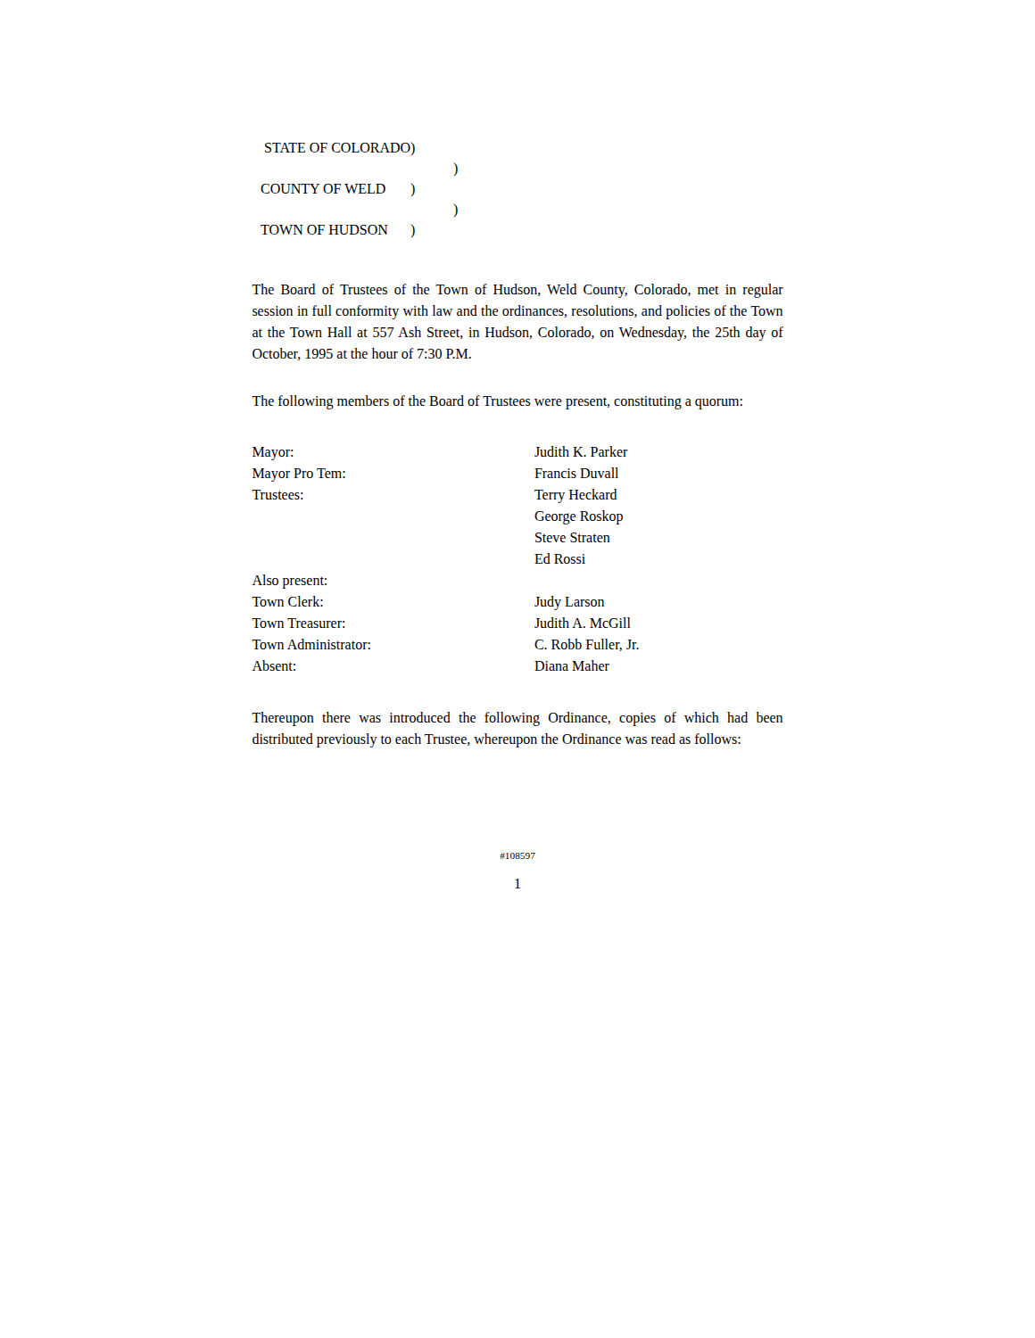| STATE OF COLORADO | ) | |
| | | ) |
| COUNTY OF WELD | ) | |
| | | ) |
| TOWN OF HUDSON | ) | |
The Board of Trustees of the Town of Hudson, Weld County, Colorado, met in regular session in full conformity with law and the ordinances, resolutions, and policies of the Town at the Town Hall at 557 Ash Street, in Hudson, Colorado, on Wednesday, the 25th day of October, 1995 at the hour of 7:30 P.M.
The following members of the Board of Trustees were present, constituting a quorum:
| Mayor: | Judith K. Parker |
| Mayor Pro Tem: | Francis Duvall |
| Trustees: | Terry Heckard |
| | George Roskop |
| | Steve Straten |
| | Ed Rossi |
| Also present: |
| Town Clerk: | Judy Larson |
| Town Treasurer: | Judith A. McGill |
| Town Administrator: | C. Robb Fuller, Jr. |
| Absent: | Diana Maher |
Thereupon there was introduced the following Ordinance, copies of which had been distributed previously to each Trustee, whereupon the Ordinance was read as follows:
#108597
1